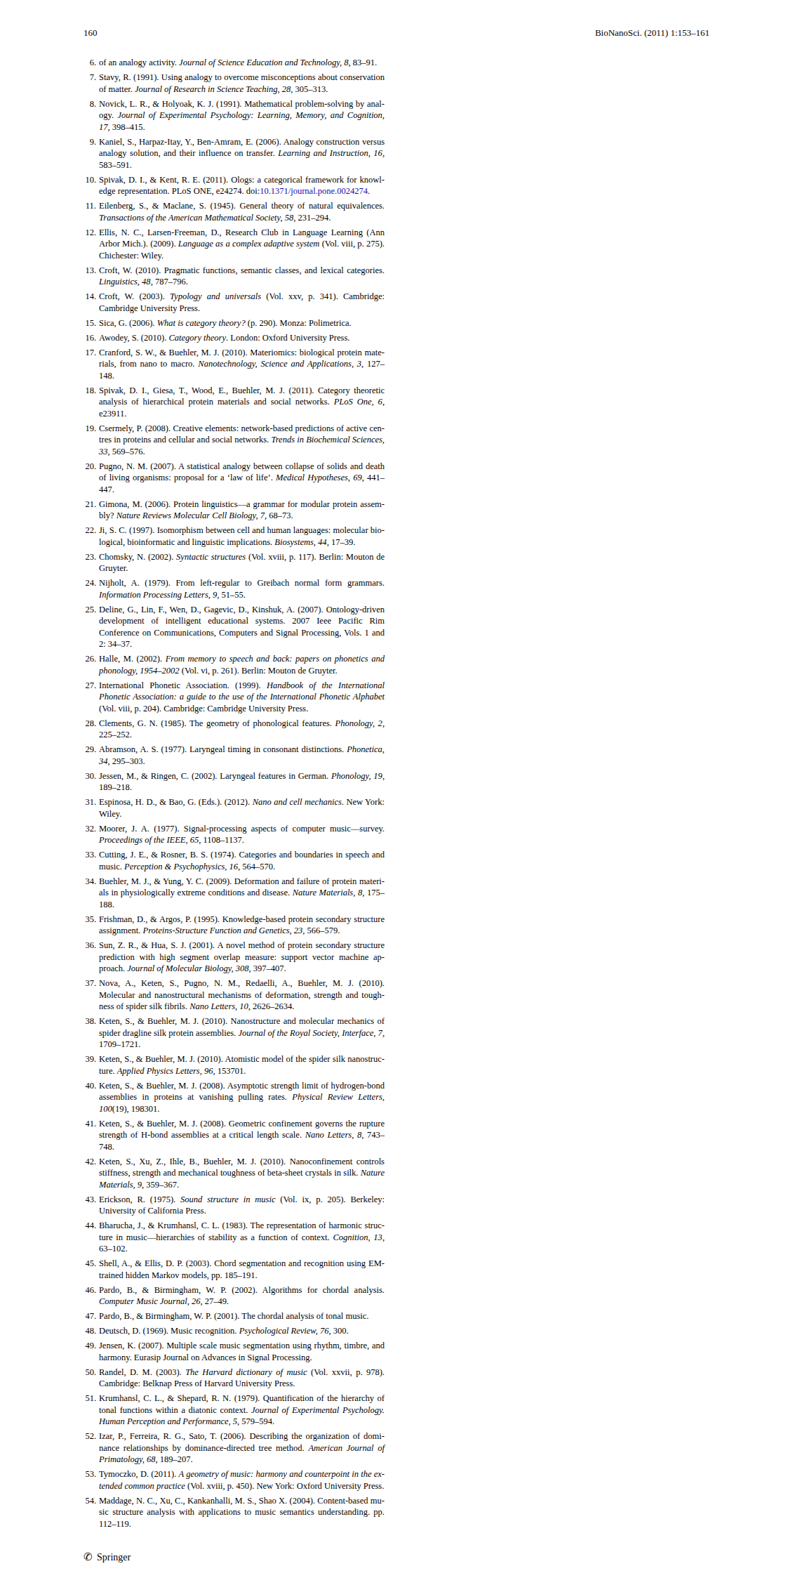160 BioNanoSci. (2011) 1:153–161
of an analogy activity. Journal of Science Education and Technology, 8, 83–91.
Stavy, R. (1991). Using analogy to overcome misconceptions about conservation of matter. Journal of Research in Science Teaching, 28, 305–313.
Novick, L. R., & Holyoak, K. J. (1991). Mathematical problem-solving by analogy. Journal of Experimental Psychology: Learning, Memory, and Cognition, 17, 398–415.
Kaniel, S., Harpaz-Itay, Y., Ben-Amram, E. (2006). Analogy construction versus analogy solution, and their influence on transfer. Learning and Instruction, 16, 583–591.
Spivak, D. I., & Kent, R. E. (2011). Ologs: a categorical framework for knowledge representation. PLoS ONE, e24274. doi:10.1371/journal.pone.0024274.
Eilenberg, S., & Maclane, S. (1945). General theory of natural equivalences. Transactions of the American Mathematical Society, 58, 231–294.
Ellis, N. C., Larsen-Freeman, D., Research Club in Language Learning (Ann Arbor Mich.). (2009). Language as a complex adaptive system (Vol. viii, p. 275). Chichester: Wiley.
Croft, W. (2010). Pragmatic functions, semantic classes, and lexical categories. Linguistics, 48, 787–796.
Croft, W. (2003). Typology and universals (Vol. xxv, p. 341). Cambridge: Cambridge University Press.
Sica, G. (2006). What is category theory? (p. 290). Monza: Polimetrica.
Awodey, S. (2010). Category theory. London: Oxford University Press.
Cranford, S. W., & Buehler, M. J. (2010). Materiomics: biological protein materials, from nano to macro. Nanotechnology, Science and Applications, 3, 127–148.
Spivak, D. I., Giesa, T., Wood, E., Buehler, M. J. (2011). Category theoretic analysis of hierarchical protein materials and social networks. PLoS One, 6, e23911.
Csermely, P. (2008). Creative elements: network-based predictions of active centres in proteins and cellular and social networks. Trends in Biochemical Sciences, 33, 569–576.
Pugno, N. M. (2007). A statistical analogy between collapse of solids and death of living organisms: proposal for a ‘law of life’. Medical Hypotheses, 69, 441–447.
Gimona, M. (2006). Protein linguistics—a grammar for modular protein assembly? Nature Reviews Molecular Cell Biology, 7, 68–73.
Ji, S. C. (1997). Isomorphism between cell and human languages: molecular biological, bioinformatic and linguistic implications. Biosystems, 44, 17–39.
Chomsky, N. (2002). Syntactic structures (Vol. xviii, p. 117). Berlin: Mouton de Gruyter.
Nijholt, A. (1979). From left-regular to Greibach normal form grammars. Information Processing Letters, 9, 51–55.
Deline, G., Lin, F., Wen, D., Gagevic, D., Kinshuk, A. (2007). Ontology-driven development of intelligent educational systems. 2007 Ieee Pacific Rim Conference on Communications, Computers and Signal Processing, Vols. 1 and 2: 34–37.
Halle, M. (2002). From memory to speech and back: papers on phonetics and phonology, 1954–2002 (Vol. vi, p. 261). Berlin: Mouton de Gruyter.
International Phonetic Association. (1999). Handbook of the International Phonetic Association: a guide to the use of the International Phonetic Alphabet (Vol. viii, p. 204). Cambridge: Cambridge University Press.
Clements, G. N. (1985). The geometry of phonological features. Phonology, 2, 225–252.
Abramson, A. S. (1977). Laryngeal timing in consonant distinctions. Phonetica, 34, 295–303.
Jessen, M., & Ringen, C. (2002). Laryngeal features in German. Phonology, 19, 189–218.
Espinosa, H. D., & Bao, G. (Eds.). (2012). Nano and cell mechanics. New York: Wiley.
Moorer, J. A. (1977). Signal-processing aspects of computer music—survey. Proceedings of the IEEE, 65, 1108–1137.
Cutting, J. E., & Rosner, B. S. (1974). Categories and boundaries in speech and music. Perception & Psychophysics, 16, 564–570.
Buehler, M. J., & Yung, Y. C. (2009). Deformation and failure of protein materials in physiologically extreme conditions and disease. Nature Materials, 8, 175–188.
Frishman, D., & Argos, P. (1995). Knowledge-based protein secondary structure assignment. Proteins-Structure Function and Genetics, 23, 566–579.
Sun, Z. R., & Hua, S. J. (2001). A novel method of protein secondary structure prediction with high segment overlap measure: support vector machine approach. Journal of Molecular Biology, 308, 397–407.
Nova, A., Keten, S., Pugno, N. M., Redaelli, A., Buehler, M. J. (2010). Molecular and nanostructural mechanisms of deformation, strength and toughness of spider silk fibrils. Nano Letters, 10, 2626–2634.
Keten, S., & Buehler, M. J. (2010). Nanostructure and molecular mechanics of spider dragline silk protein assemblies. Journal of the Royal Society, Interface, 7, 1709–1721.
Keten, S., & Buehler, M. J. (2010). Atomistic model of the spider silk nanostructure. Applied Physics Letters, 96, 153701.
Keten, S., & Buehler, M. J. (2008). Asymptotic strength limit of hydrogen-bond assemblies in proteins at vanishing pulling rates. Physical Review Letters, 100(19), 198301.
Keten, S., & Buehler, M. J. (2008). Geometric confinement governs the rupture strength of H-bond assemblies at a critical length scale. Nano Letters, 8, 743–748.
Keten, S., Xu, Z., Ihle, B., Buehler, M. J. (2010). Nanoconfinement controls stiffness, strength and mechanical toughness of beta-sheet crystals in silk. Nature Materials, 9, 359–367.
Erickson, R. (1975). Sound structure in music (Vol. ix, p. 205). Berkeley: University of California Press.
Bharucha, J., & Krumhansl, C. L. (1983). The representation of harmonic structure in music—hierarchies of stability as a function of context. Cognition, 13, 63–102.
Shell, A., & Ellis, D. P. (2003). Chord segmentation and recognition using EM-trained hidden Markov models, pp. 185–191.
Pardo, B., & Birmingham, W. P. (2002). Algorithms for chordal analysis. Computer Music Journal, 26, 27–49.
Pardo, B., & Birmingham, W. P. (2001). The chordal analysis of tonal music.
Deutsch, D. (1969). Music recognition. Psychological Review, 76, 300.
Jensen, K. (2007). Multiple scale music segmentation using rhythm, timbre, and harmony. Eurasip Journal on Advances in Signal Processing.
Randel, D. M. (2003). The Harvard dictionary of music (Vol. xxvii, p. 978). Cambridge: Belknap Press of Harvard University Press.
Krumhansl, C. L., & Shepard, R. N. (1979). Quantification of the hierarchy of tonal functions within a diatonic context. Journal of Experimental Psychology. Human Perception and Performance, 5, 579–594.
Izar, P., Ferreira, R. G., Sato, T. (2006). Describing the organization of dominance relationships by dominance-directed tree method. American Journal of Primatology, 68, 189–207.
Tymoczko, D. (2011). A geometry of music: harmony and counterpoint in the extended common practice (Vol. xviii, p. 450). New York: Oxford University Press.
Maddage, N. C., Xu, C., Kankanhalli, M. S., Shao X. (2004). Content-based music structure analysis with applications to music semantics understanding. pp. 112–119.
✆ Springer